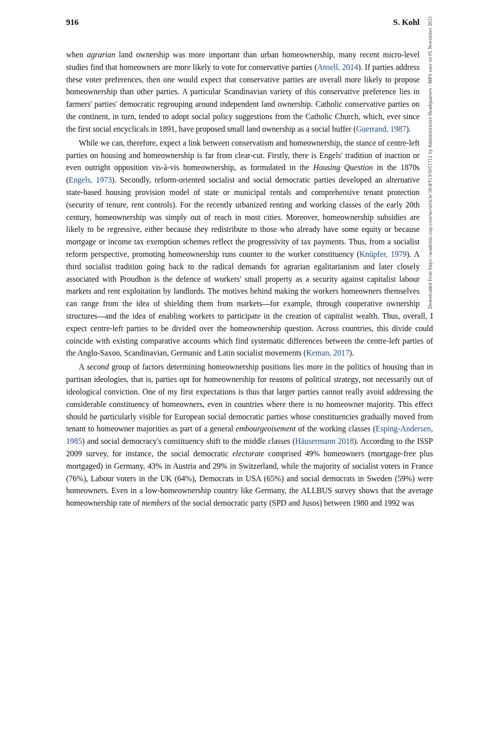Downloaded from https://academic.oup.com/ser/article/18/4/913/5051712 by Administrative Headquarters - MPS user on 05 November 2021
916 S. Kohl
when agrarian land ownership was more important than urban homeownership, many recent micro-level studies find that homeowners are more likely to vote for conservative parties (Ansell, 2014). If parties address these voter preferences, then one would expect that conservative parties are overall more likely to propose homeownership than other parties. A particular Scandinavian variety of this conservative preference lies in farmers' parties' democratic regrouping around independent land ownership. Catholic conservative parties on the continent, in turn, tended to adopt social policy suggestions from the Catholic Church, which, ever since the first social encyclicals in 1891, have proposed small land ownership as a social buffer (Guerrand, 1987).
While we can, therefore, expect a link between conservatism and homeownership, the stance of centre-left parties on housing and homeownership is far from clear-cut. Firstly, there is Engels' tradition of inaction or even outright opposition vis-à-vis homeownership, as formulated in the Housing Question in the 1870s (Engels, 1973). Secondly, reform-oriented socialist and social democratic parties developed an alternative state-based housing provision model of state or municipal rentals and comprehensive tenant protection (security of tenure, rent controls). For the recently urbanized renting and working classes of the early 20th century, homeownership was simply out of reach in most cities. Moreover, homeownership subsidies are likely to be regressive, either because they redistribute to those who already have some equity or because mortgage or income tax exemption schemes reflect the progressivity of tax payments. Thus, from a socialist reform perspective, promoting homeownership runs counter to the worker constituency (Knüpfer, 1979). A third socialist tradition going back to the radical demands for agrarian egalitarianism and later closely associated with Proudhon is the defence of workers' small property as a security against capitalist labour markets and rent exploitation by landlords. The motives behind making the workers homeowners themselves can range from the idea of shielding them from markets—for example, through cooperative ownership structures—and the idea of enabling workers to participate in the creation of capitalist wealth. Thus, overall, I expect centre-left parties to be divided over the homeownership question. Across countries, this divide could coincide with existing comparative accounts which find systematic differences between the centre-left parties of the Anglo-Saxon, Scandinavian, Germanic and Latin socialist movements (Keman, 2017).
A second group of factors determining homeownership positions lies more in the politics of housing than in partisan ideologies, that is, parties opt for homeownership for reasons of political strategy, not necessarily out of ideological conviction. One of my first expectations is thus that larger parties cannot really avoid addressing the considerable constituency of homeowners, even in countries where there is no homeowner majority. This effect should be particularly visible for European social democratic parties whose constituencies gradually moved from tenant to homeowner majorities as part of a general embourgeoisement of the working classes (Esping-Andersen, 1985) and social democracy's constituency shift to the middle classes (Häusermann 2018). According to the ISSP 2009 survey, for instance, the social democratic electorate comprised 49% homeowners (mortgage-free plus mortgaged) in Germany, 43% in Austria and 29% in Switzerland, while the majority of socialist voters in France (76%), Labour voters in the UK (64%), Democrats in USA (65%) and social democrats in Sweden (59%) were homeowners. Even in a low-homeownership country like Germany, the ALLBUS survey shows that the average homeownership rate of members of the social democratic party (SPD and Jusos) between 1980 and 1992 was